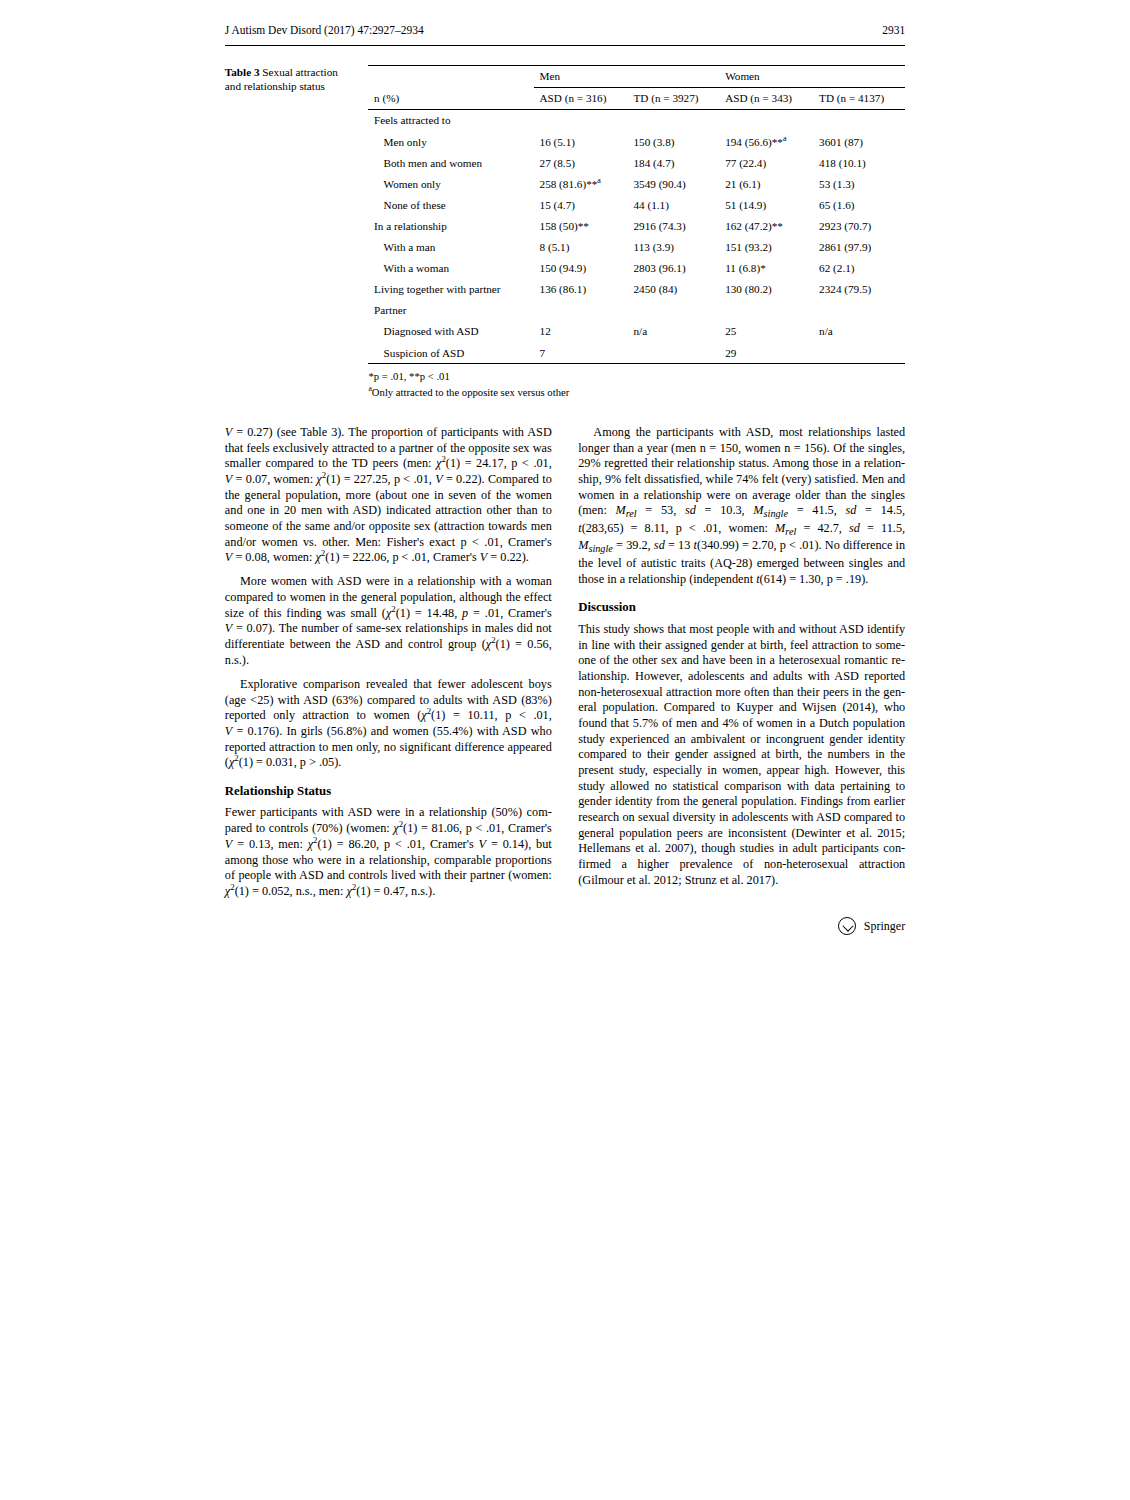J Autism Dev Disord (2017) 47:2927–2934
2931
Table 3 Sexual attraction and relationship status
| n (%) | Men | Women |
| --- | --- | --- |
| ASD (n = 316) | TD (n = 3927) | ASD (n = 343) | TD (n = 4137) |
| Feels attracted to | | | | |
| Men only | 16 (5.1) | 150 (3.8) | 194 (56.6)** a | 3601 (87) |
| Both men and women | 27 (8.5) | 184 (4.7) | 77 (22.4) | 418 (10.1) |
| Women only | 258 (81.6)** a | 3549 (90.4) | 21 (6.1) | 53 (1.3) |
| None of these | 15 (4.7) | 44 (1.1) | 51 (14.9) | 65 (1.6) |
| In a relationship | 158 (50)** | 2916 (74.3) | 162 (47.2)** | 2923 (70.7) |
| With a man | 8 (5.1) | 113 (3.9) | 151 (93.2) | 2861 (97.9) |
| With a woman | 150 (94.9) | 2803 (96.1) | 11 (6.8)* | 62 (2.1) |
| Living together with partner | 136 (86.1) | 2450 (84) | 130 (80.2) | 2324 (79.5) |
| Partner | | | | |
| Diagnosed with ASD | 12 | n/a | 25 | n/a |
| Suspicion of ASD | 7 | | 29 | |
*p = .01, **p < .01
aOnly attracted to the opposite sex versus other
V = 0.27) (see Table 3). The proportion of participants with ASD that feels exclusively attracted to a partner of the opposite sex was smaller compared to the TD peers (men: χ2(1) = 24.17, p < .01, V = 0.07, women: χ2(1) = 227.25, p < .01, V = 0.22). Compared to the general population, more (about one in seven of the women and one in 20 men with ASD) indicated attraction other than to someone of the same and/or opposite sex (attraction towards men and/or women vs. other. Men: Fisher's exact p < .01, Cramer's V = 0.08, women: χ2(1) = 222.06, p < .01, Cramer's V = 0.22).
More women with ASD were in a relationship with a woman compared to women in the general population, although the effect size of this finding was small (χ2(1) = 14.48, p = .01, Cramer's V = 0.07). The number of same-sex relationships in males did not differentiate between the ASD and control group (χ2(1) = 0.56, n.s.).
Explorative comparison revealed that fewer adolescent boys (age <25) with ASD (63%) compared to adults with ASD (83%) reported only attraction to women (χ2(1) = 10.11, p < .01, V = 0.176). In girls (56.8%) and women (55.4%) with ASD who reported attraction to men only, no significant difference appeared (χ2(1) = 0.031, p > .05).
Relationship Status
Fewer participants with ASD were in a relationship (50%) compared to controls (70%) (women: χ2(1) = 81.06, p < .01, Cramer's V = 0.13, men: χ2(1) = 86.20, p < .01, Cramer's V = 0.14), but among those who were in a relationship, comparable proportions of people with ASD and controls lived with their partner (women: χ2(1) = 0.052, n.s., men: χ2(1) = 0.47, n.s.).
Among the participants with ASD, most relationships lasted longer than a year (men n = 150, women n = 156). Of the singles, 29% regretted their relationship status. Among those in a relationship, 9% felt dissatisfied, while 74% felt (very) satisfied. Men and women in a relationship were on average older than the singles (men: Mrel = 53, sd = 10.3, Msingle = 41.5, sd = 14.5, t(283,65) = 8.11, p < .01, women: Mrel = 42.7, sd = 11.5, Msingle = 39.2, sd = 13 t(340.99) = 2.70, p < .01). No difference in the level of autistic traits (AQ-28) emerged between singles and those in a relationship (independent t(614) = 1.30, p = .19).
Discussion
This study shows that most people with and without ASD identify in line with their assigned gender at birth, feel attraction to someone of the other sex and have been in a heterosexual romantic relationship. However, adolescents and adults with ASD reported non-heterosexual attraction more often than their peers in the general population. Compared to Kuyper and Wijsen (2014), who found that 5.7% of men and 4% of women in a Dutch population study experienced an ambivalent or incongruent gender identity compared to their gender assigned at birth, the numbers in the present study, especially in women, appear high. However, this study allowed no statistical comparison with data pertaining to gender identity from the general population. Findings from earlier research on sexual diversity in adolescents with ASD compared to general population peers are inconsistent (Dewinter et al. 2015; Hellemans et al. 2007), though studies in adult participants confirmed a higher prevalence of non-heterosexual attraction (Gilmour et al. 2012; Strunz et al. 2017).
Springer